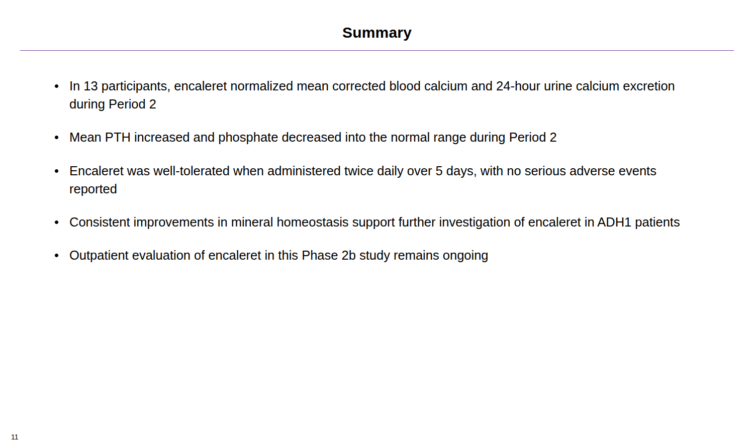Summary
In 13 participants, encaleret normalized mean corrected blood calcium and 24-hour urine calcium excretion during Period 2
Mean PTH increased and phosphate decreased into the normal range during Period 2
Encaleret was well-tolerated when administered twice daily over 5 days, with no serious adverse events reported
Consistent improvements in mineral homeostasis support further investigation of encaleret in ADH1 patients
Outpatient evaluation of encaleret in this Phase 2b study remains ongoing
11